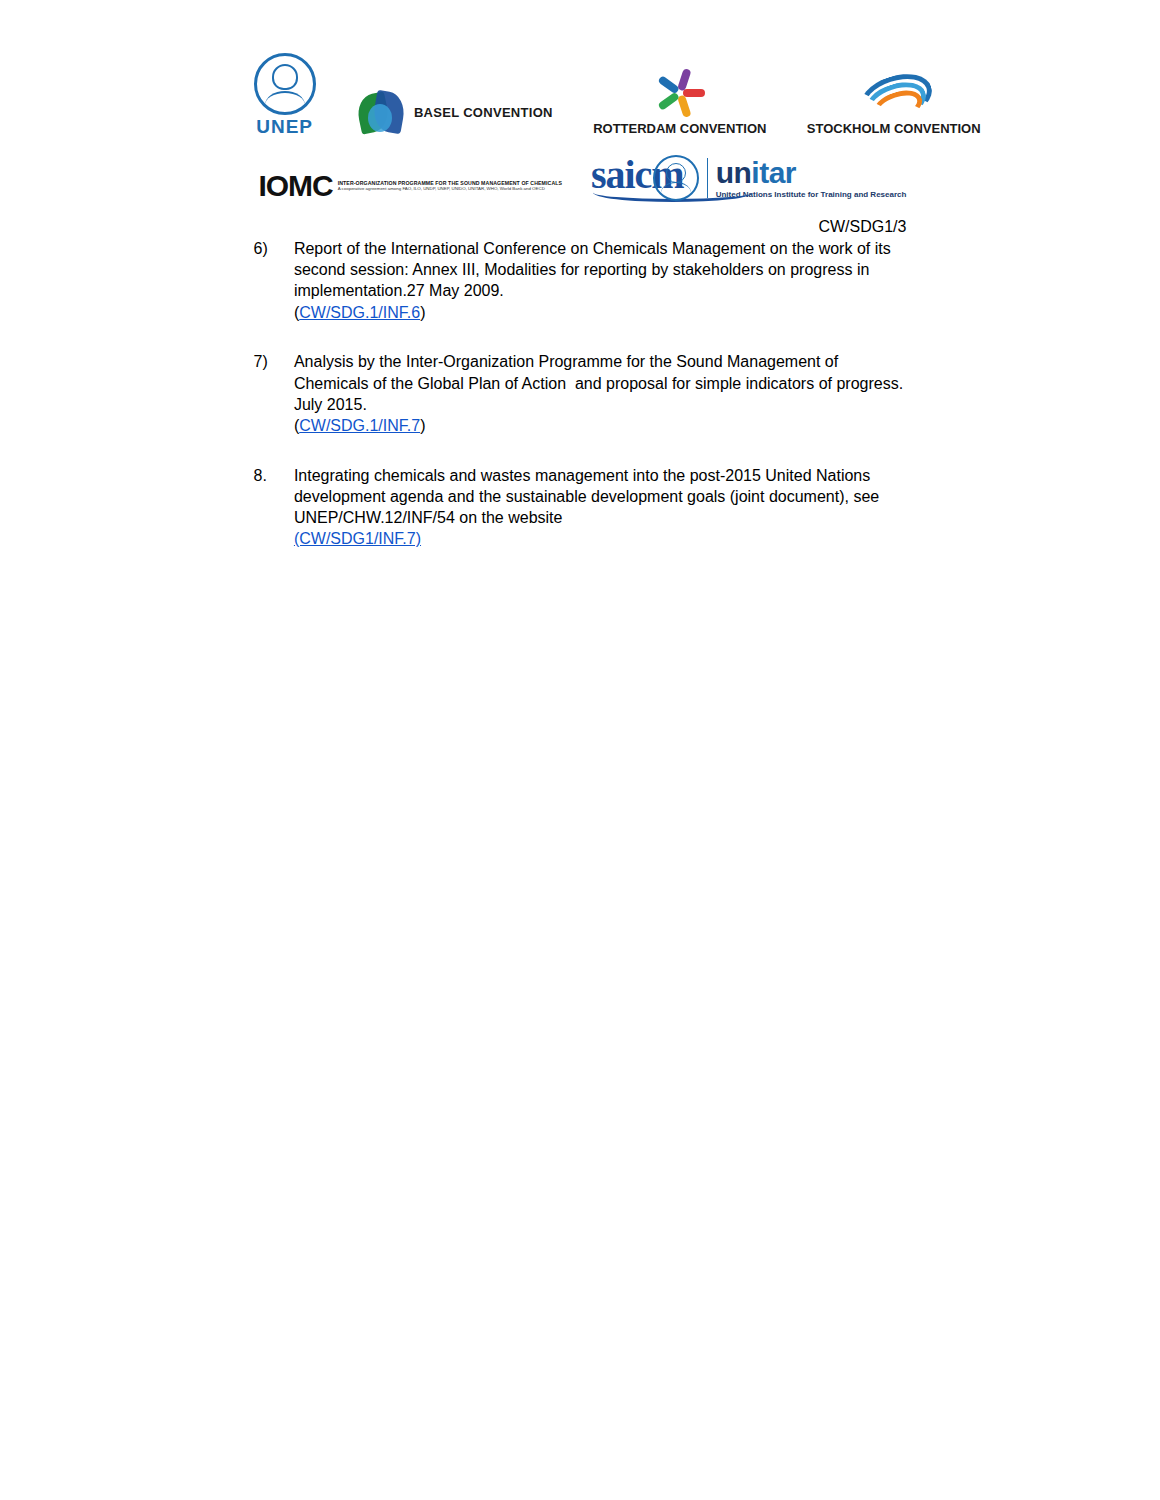UNEP
BASEL CONVENTION
ROTTERDAM CONVENTION
STOCKHOLM CONVENTION
IOMC
INTER-ORGANIZATION PROGRAMME FOR THE SOUND MANAGEMENT OF CHEMICALS A cooperative agreement among FAO, ILO, UNDP, UNEP, UNIDO, UNITAR, WHO, World Bank and OECD
saicm
unitar
United Nations Institute for Training and Research
CW/SDG1/3
6) Report of the International Conference on Chemicals Management on the work of its second session: Annex III, Modalities for reporting by stakeholders on progress in implementation.27 May 2009.
(CW/SDG.1/INF.6)
7) Analysis by the Inter-Organization Programme for the Sound Management of Chemicals of the Global Plan of Action and proposal for simple indicators of progress. July 2015.
(CW/SDG.1/INF.7)
8. Integrating chemicals and wastes management into the post-2015 United Nations development agenda and the sustainable development goals (joint document), see UNEP/CHW.12/INF/54 on the website
(CW/SDG1/INF.7)